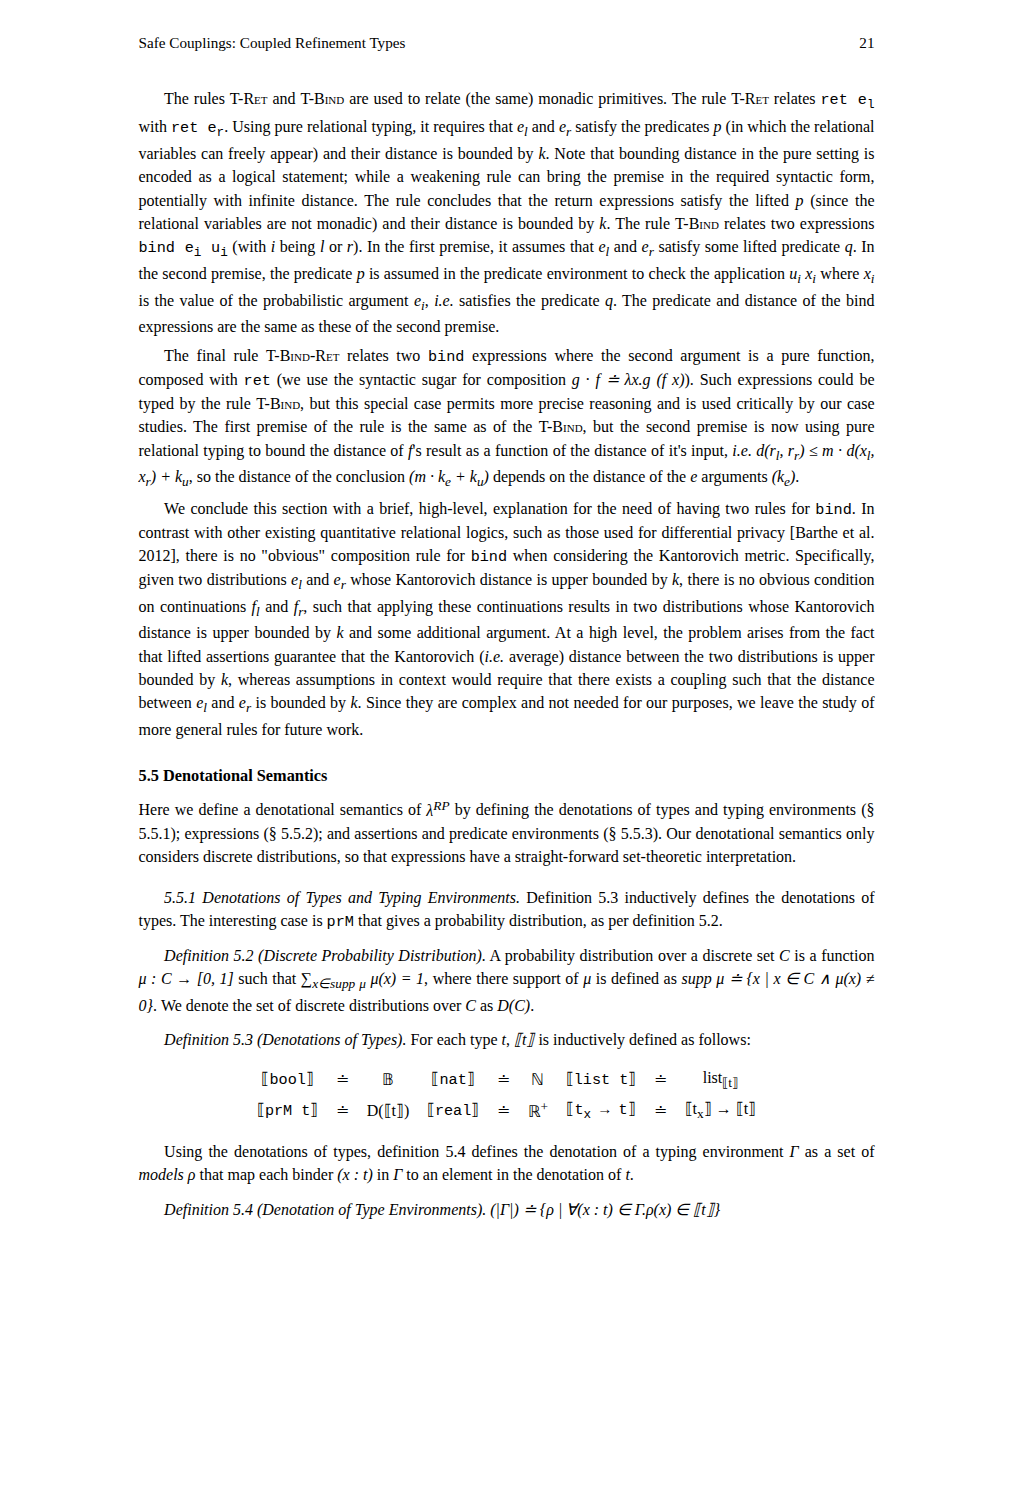Safe Couplings: Coupled Refinement Types 21
The rules T-Ret and T-Bind are used to relate (the same) monadic primitives. The rule T-Ret relates ret el with ret er. Using pure relational typing, it requires that el and er satisfy the predicates p (in which the relational variables can freely appear) and their distance is bounded by k. Note that bounding distance in the pure setting is encoded as a logical statement; while a weakening rule can bring the premise in the required syntactic form, potentially with infinite distance. The rule concludes that the return expressions satisfy the lifted p (since the relational variables are not monadic) and their distance is bounded by k. The rule T-Bind relates two expressions bind ei ui (with i being l or r). In the first premise, it assumes that el and er satisfy some lifted predicate q. In the second premise, the predicate p is assumed in the predicate environment to check the application ui xi where xi is the value of the probabilistic argument ei, i.e. satisfies the predicate q. The predicate and distance of the bind expressions are the same as these of the second premise.
The final rule T-Bind-Ret relates two bind expressions where the second argument is a pure function, composed with ret (we use the syntactic sugar for composition g · f ≐ λx.g (f x)). Such expressions could be typed by the rule T-Bind, but this special case permits more precise reasoning and is used critically by our case studies. The first premise of the rule is the same as of the T-Bind, but the second premise is now using pure relational typing to bound the distance of f's result as a function of the distance of it's input, i.e. d(rl, rr) ≤ m · d(xl, xr) + ku, so the distance of the conclusion (m · ke + ku) depends on the distance of the e arguments (ke).
We conclude this section with a brief, high-level, explanation for the need of having two rules for bind. In contrast with other existing quantitative relational logics, such as those used for differential privacy [Barthe et al. 2012], there is no "obvious" composition rule for bind when considering the Kantorovich metric. Specifically, given two distributions el and er whose Kantorovich distance is upper bounded by k, there is no obvious condition on continuations fl and fr, such that applying these continuations results in two distributions whose Kantorovich distance is upper bounded by k and some additional argument. At a high level, the problem arises from the fact that lifted assertions guarantee that the Kantorovich (i.e. average) distance between the two distributions is upper bounded by k, whereas assumptions in context would require that there exists a coupling such that the distance between el and er is bounded by k. Since they are complex and not needed for our purposes, we leave the study of more general rules for future work.
5.5 Denotational Semantics
Here we define a denotational semantics of λRP by defining the denotations of types and typing environments (§ 5.5.1); expressions (§ 5.5.2); and assertions and predicate environments (§ 5.5.3). Our denotational semantics only considers discrete distributions, so that expressions have a straight-forward set-theoretic interpretation.
5.5.1 Denotations of Types and Typing Environments. Definition 5.3 inductively defines the denotations of types. The interesting case is prM that gives a probability distribution, as per definition 5.2.
Definition 5.2 (Discrete Probability Distribution). A probability distribution over a discrete set C is a function μ : C → [0, 1] such that ∑x∈supp μ μ(x) = 1, where there support of μ is defined as supp μ ≐ {x | x ∈ C ∧ μ(x) ≠ 0}. We denote the set of discrete distributions over C as D(C).
Definition 5.3 (Denotations of Types). For each type t, ⟦t⟧ is inductively defined as follows:
| ⟦ bool ⟧ | ≐ | 𝔹 | ⟦ nat ⟧ | ≐ | ℕ | ⟦ list t ⟧ | ≐ | list ⟦t⟧ |
| ⟦ prM t ⟧ | ≐ | D(⟦t⟧) | ⟦ real ⟧ | ≐ | ℝ + | ⟦ t x → t ⟧ | ≐ | ⟦t x ⟧ → ⟦t⟧ |
Using the denotations of types, definition 5.4 defines the denotation of a typing environment Γ as a set of models ρ that map each binder (x : t) in Γ to an element in the denotation of t.
Definition 5.4 (Denotation of Type Environments). (|Γ|) ≐ {ρ | ∀(x : t) ∈ Γ.ρ(x) ∈ ⟦t⟧}